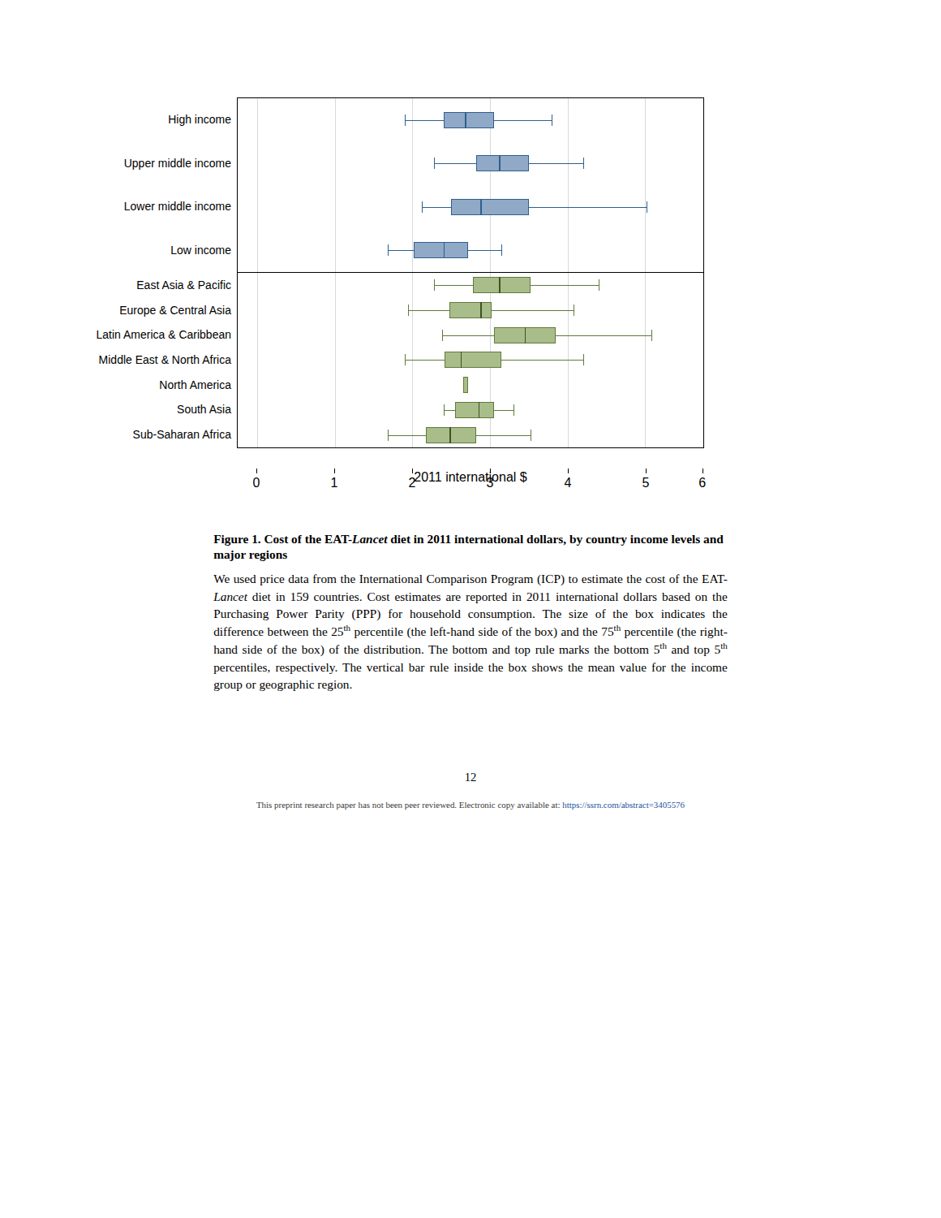High income
Upper middle income
Lower middle income
Low income
East Asia & Pacific
Europe & Central Asia
Latin America & Caribbean
Middle East & North Africa
North America
South Asia
Sub-Saharan Africa
0
1
2
3
4
5
6
2011 international $
Figure 1. Cost of the EAT-Lancet diet in 2011 international dollars, by country income levels and major regions
We used price data from the International Comparison Program (ICP) to estimate the cost of the EAT-Lancet diet in 159 countries. Cost estimates are reported in 2011 international dollars based on the Purchasing Power Parity (PPP) for household consumption. The size of the box indicates the difference between the 25th percentile (the left-hand side of the box) and the 75th percentile (the right-hand side of the box) of the distribution. The bottom and top rule marks the bottom 5th and top 5th percentiles, respectively. The vertical bar rule inside the box shows the mean value for the income group or geographic region.
12
This preprint research paper has not been peer reviewed. Electronic copy available at: https://ssrn.com/abstract=3405576